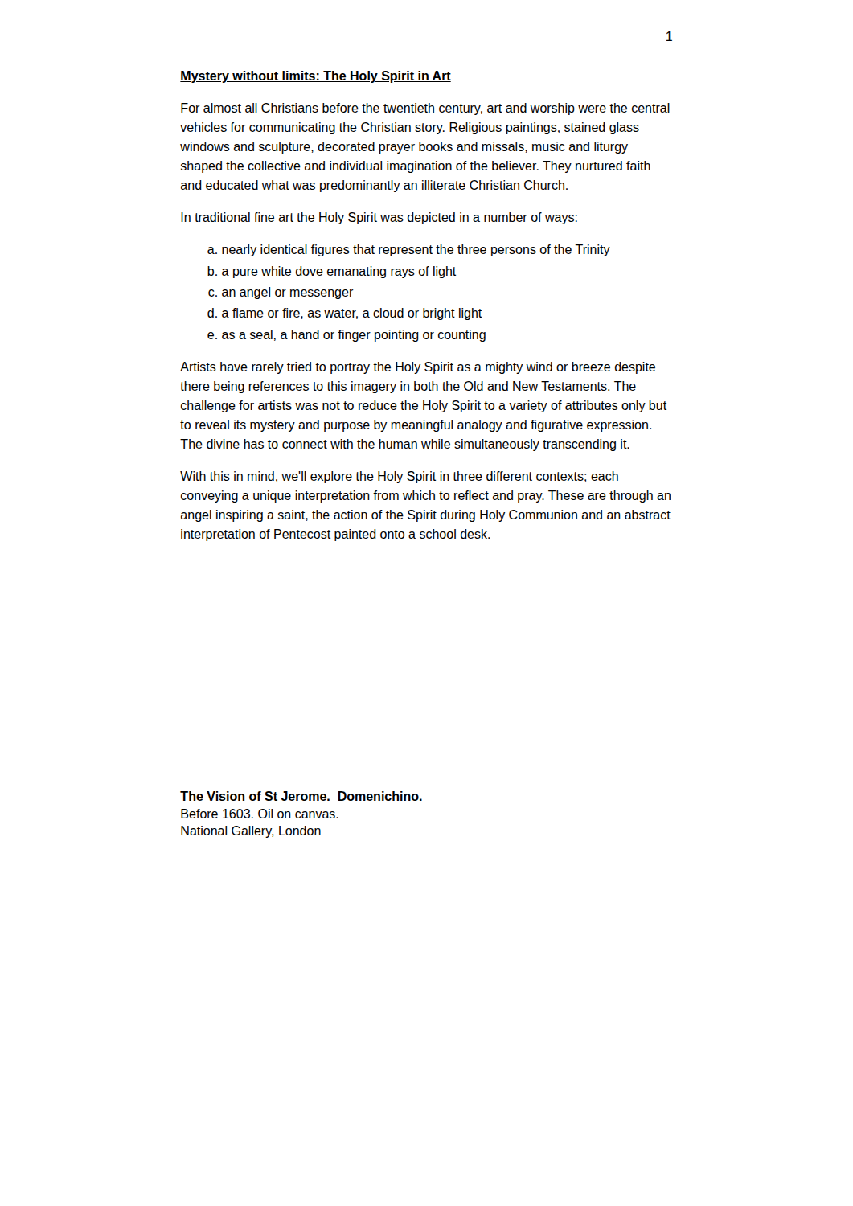1
Mystery without limits: The Holy Spirit in Art
For almost all Christians before the twentieth century, art and worship were the central vehicles for communicating the Christian story. Religious paintings, stained glass windows and sculpture, decorated prayer books and missals, music and liturgy shaped the collective and individual imagination of the believer. They nurtured faith and educated what was predominantly an illiterate Christian Church.
In traditional fine art the Holy Spirit was depicted in a number of ways:
nearly identical figures that represent the three persons of the Trinity
a pure white dove emanating rays of light
an angel or messenger
a flame or fire, as water, a cloud or bright light
as a seal, a hand or finger pointing or counting
Artists have rarely tried to portray the Holy Spirit as a mighty wind or breeze despite there being references to this imagery in both the Old and New Testaments. The challenge for artists was not to reduce the Holy Spirit to a variety of attributes only but to reveal its mystery and purpose by meaningful analogy and figurative expression. The divine has to connect with the human while simultaneously transcending it.
With this in mind, we'll explore the Holy Spirit in three different contexts; each conveying a unique interpretation from which to reflect and pray. These are through an angel inspiring a saint, the action of the Spirit during Holy Communion and an abstract interpretation of Pentecost painted onto a school desk.
The Vision of St Jerome. Domenichino.
Before 1603. Oil on canvas.
National Gallery, London